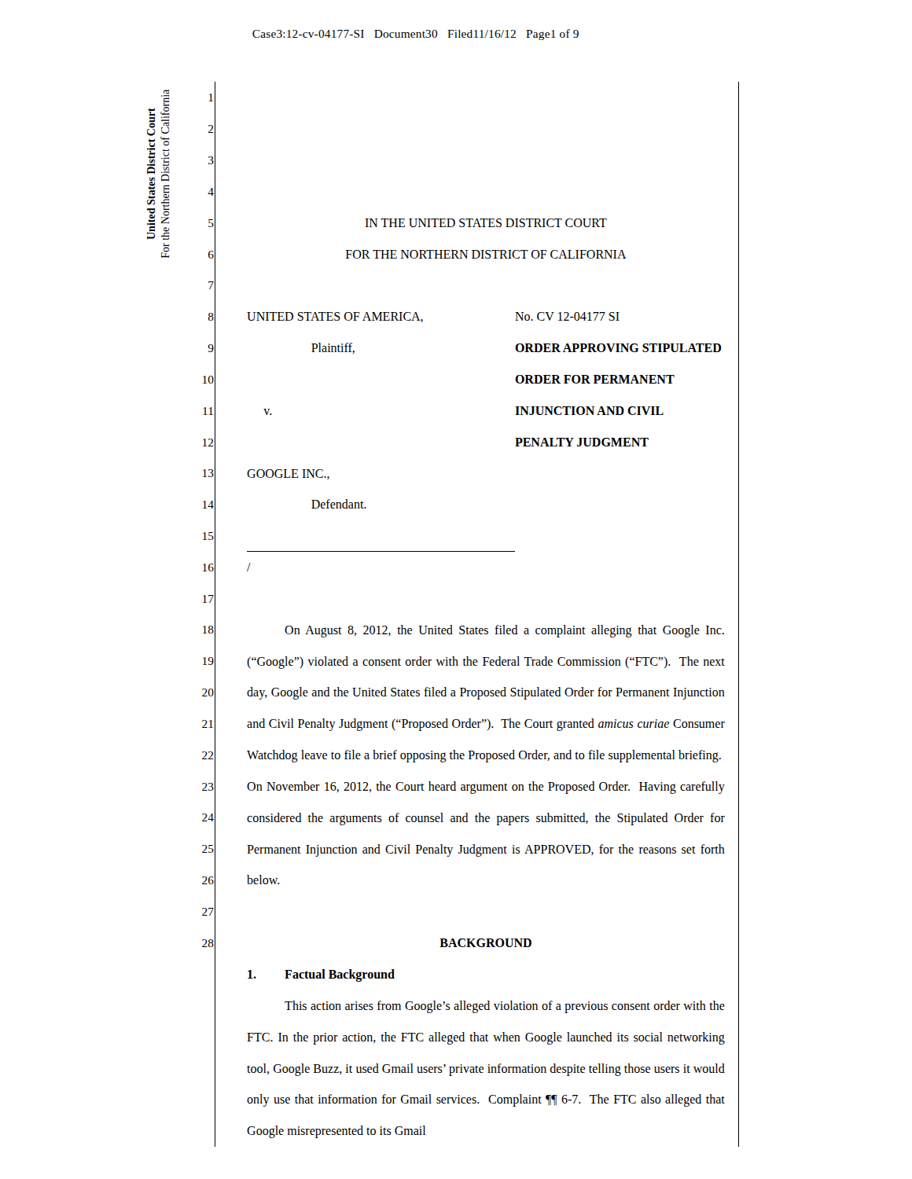Case3:12-cv-04177-SI Document30 Filed11/16/12 Page1 of 9
United States District Court For the Northern District of California
1
2
3
4
5
6
7
8
9
10
11
12
13
14
15
16
17
18
19
20
21
22
23
24
25
26
27
28
IN THE UNITED STATES DISTRICT COURT
FOR THE NORTHERN DISTRICT OF CALIFORNIA
| UNITED STATES OF AMERICA, | No. CV 12-04177 SI |
| Plaintiff, | ORDER APPROVING STIPULATED ORDER FOR PERMANENT INJUNCTION AND CIVIL PENALTY JUDGMENT |
| v. |
| GOOGLE INC., | |
| Defendant. | |
| / | |
On August 8, 2012, the United States filed a complaint alleging that Google Inc. (“Google”) violated a consent order with the Federal Trade Commission (“FTC”). The next day, Google and the United States filed a Proposed Stipulated Order for Permanent Injunction and Civil Penalty Judgment (“Proposed Order”). The Court granted amicus curiae Consumer Watchdog leave to file a brief opposing the Proposed Order, and to file supplemental briefing. On November 16, 2012, the Court heard argument on the Proposed Order. Having carefully considered the arguments of counsel and the papers submitted, the Stipulated Order for Permanent Injunction and Civil Penalty Judgment is APPROVED, for the reasons set forth below.
BACKGROUND
1. Factual Background
This action arises from Google’s alleged violation of a previous consent order with the FTC. In the prior action, the FTC alleged that when Google launched its social networking tool, Google Buzz, it used Gmail users’ private information despite telling those users it would only use that information for Gmail services. Complaint ¶¶ 6-7. The FTC also alleged that Google misrepresented to its Gmail